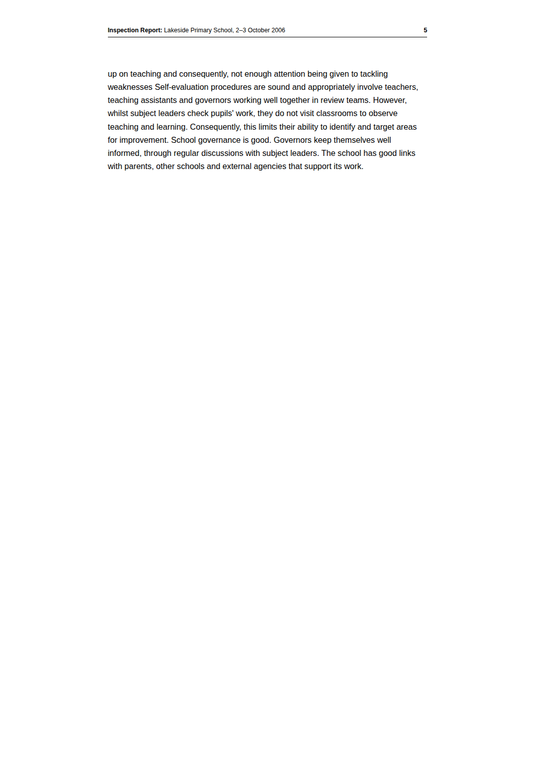Inspection Report: Lakeside Primary School, 2–3 October 2006
5
up on teaching and consequently, not enough attention being given to tackling weaknesses Self-evaluation procedures are sound and appropriately involve teachers, teaching assistants and governors working well together in review teams. However, whilst subject leaders check pupils' work, they do not visit classrooms to observe teaching and learning. Consequently, this limits their ability to identify and target areas for improvement. School governance is good. Governors keep themselves well informed, through regular discussions with subject leaders. The school has good links with parents, other schools and external agencies that support its work.